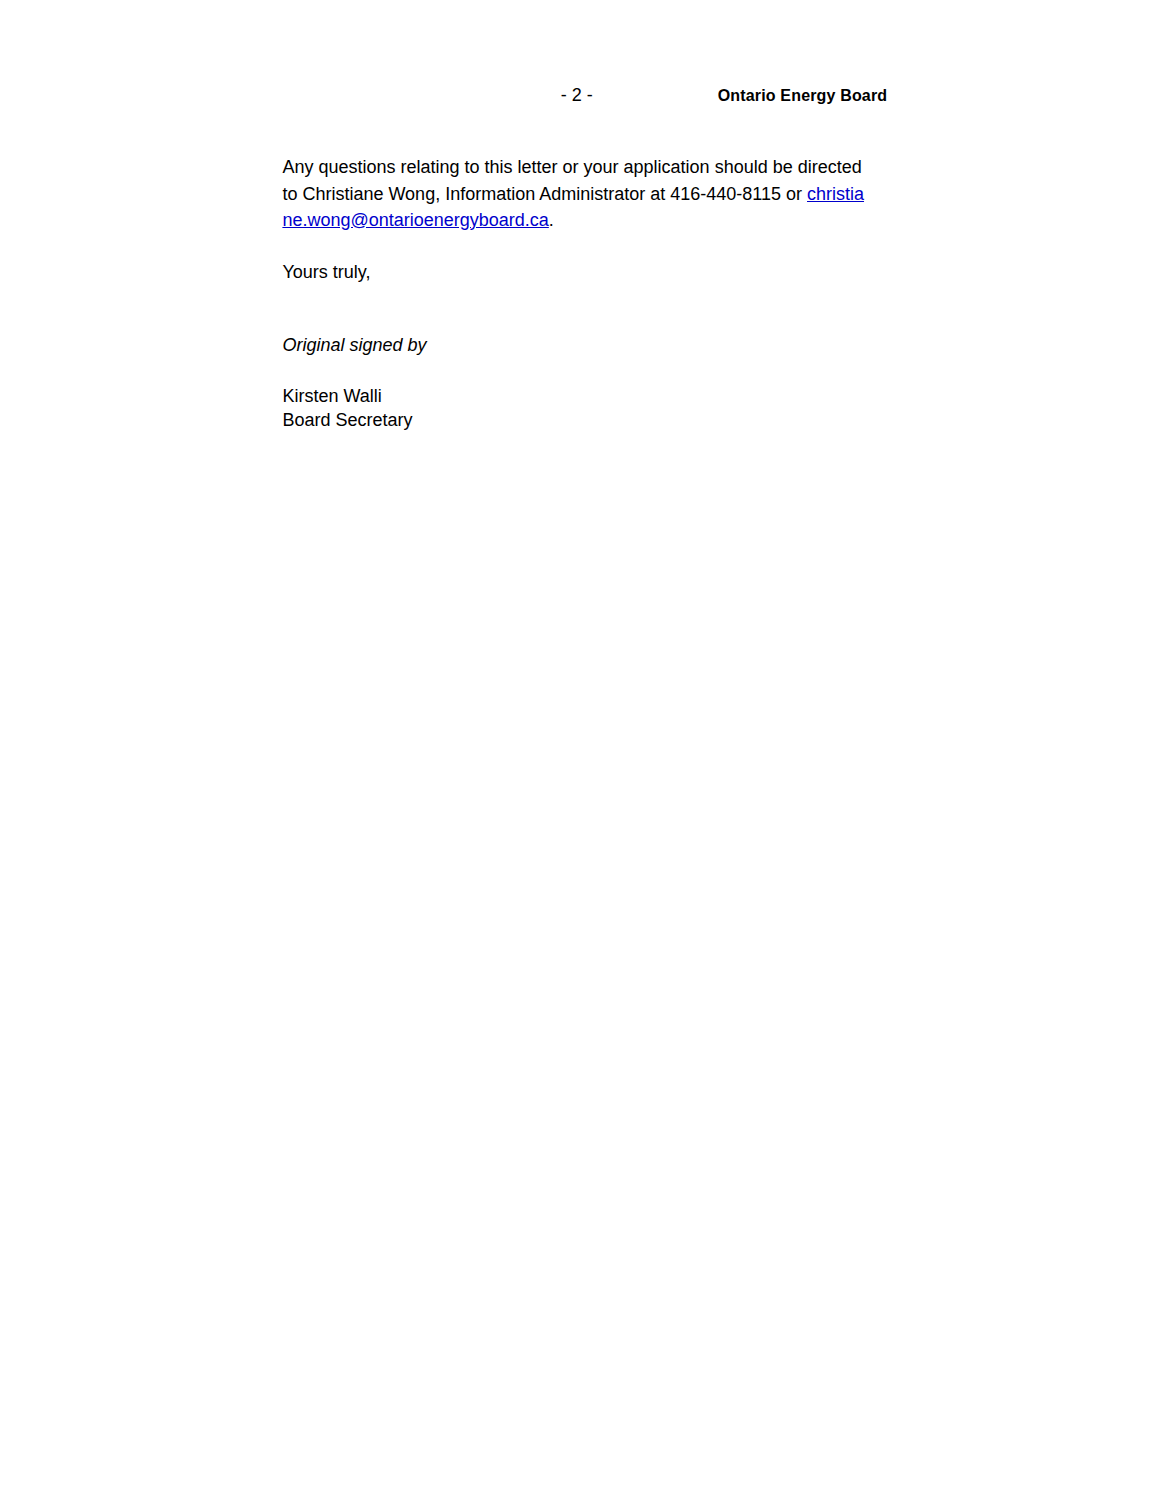- 2 -
Ontario Energy Board
Any questions relating to this letter or your application should be directed to Christiane Wong, Information Administrator at 416-440-8115 or christiane.wong@ontarioenergyboard.ca.
Yours truly,
Original signed by
Kirsten Walli
Board Secretary